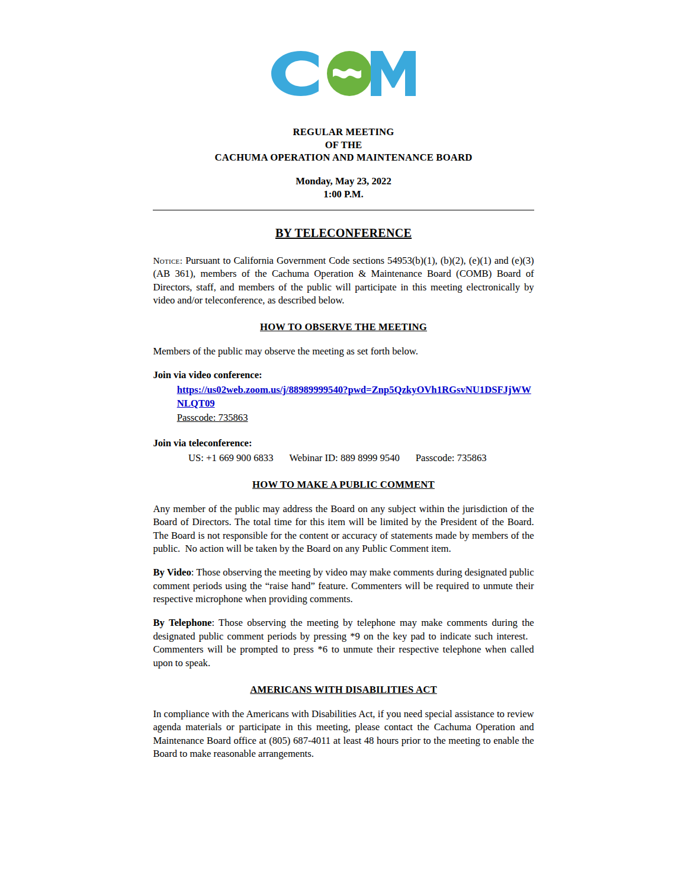REGULAR MEETING
OF THE
CACHUMA OPERATION AND MAINTENANCE BOARD
Monday, May 23, 2022
1:00 P.M.
BY TELECONFERENCE
Notice: Pursuant to California Government Code sections 54953(b)(1), (b)(2), (e)(1) and (e)(3) (AB 361), members of the Cachuma Operation & Maintenance Board (COMB) Board of Directors, staff, and members of the public will participate in this meeting electronically by video and/or teleconference, as described below.
HOW TO OBSERVE THE MEETING
Members of the public may observe the meeting as set forth below.
Join via video conference:
https://us02web.zoom.us/j/88989999540?pwd=Znp5QzkyOVh1RGsvNU1DSFJjWWNLQT09
Passcode: 735863
Join via teleconference:
US: +1 669 900 6833 Webinar ID: 889 8999 9540 Passcode: 735863
HOW TO MAKE A PUBLIC COMMENT
Any member of the public may address the Board on any subject within the jurisdiction of the Board of Directors. The total time for this item will be limited by the President of the Board. The Board is not responsible for the content or accuracy of statements made by members of the public. No action will be taken by the Board on any Public Comment item.
By Video: Those observing the meeting by video may make comments during designated public comment periods using the “raise hand” feature. Commenters will be required to unmute their respective microphone when providing comments.
By Telephone: Those observing the meeting by telephone may make comments during the designated public comment periods by pressing *9 on the key pad to indicate such interest. Commenters will be prompted to press *6 to unmute their respective telephone when called upon to speak.
AMERICANS WITH DISABILITIES ACT
In compliance with the Americans with Disabilities Act, if you need special assistance to review agenda materials or participate in this meeting, please contact the Cachuma Operation and Maintenance Board office at (805) 687-4011 at least 48 hours prior to the meeting to enable the Board to make reasonable arrangements.